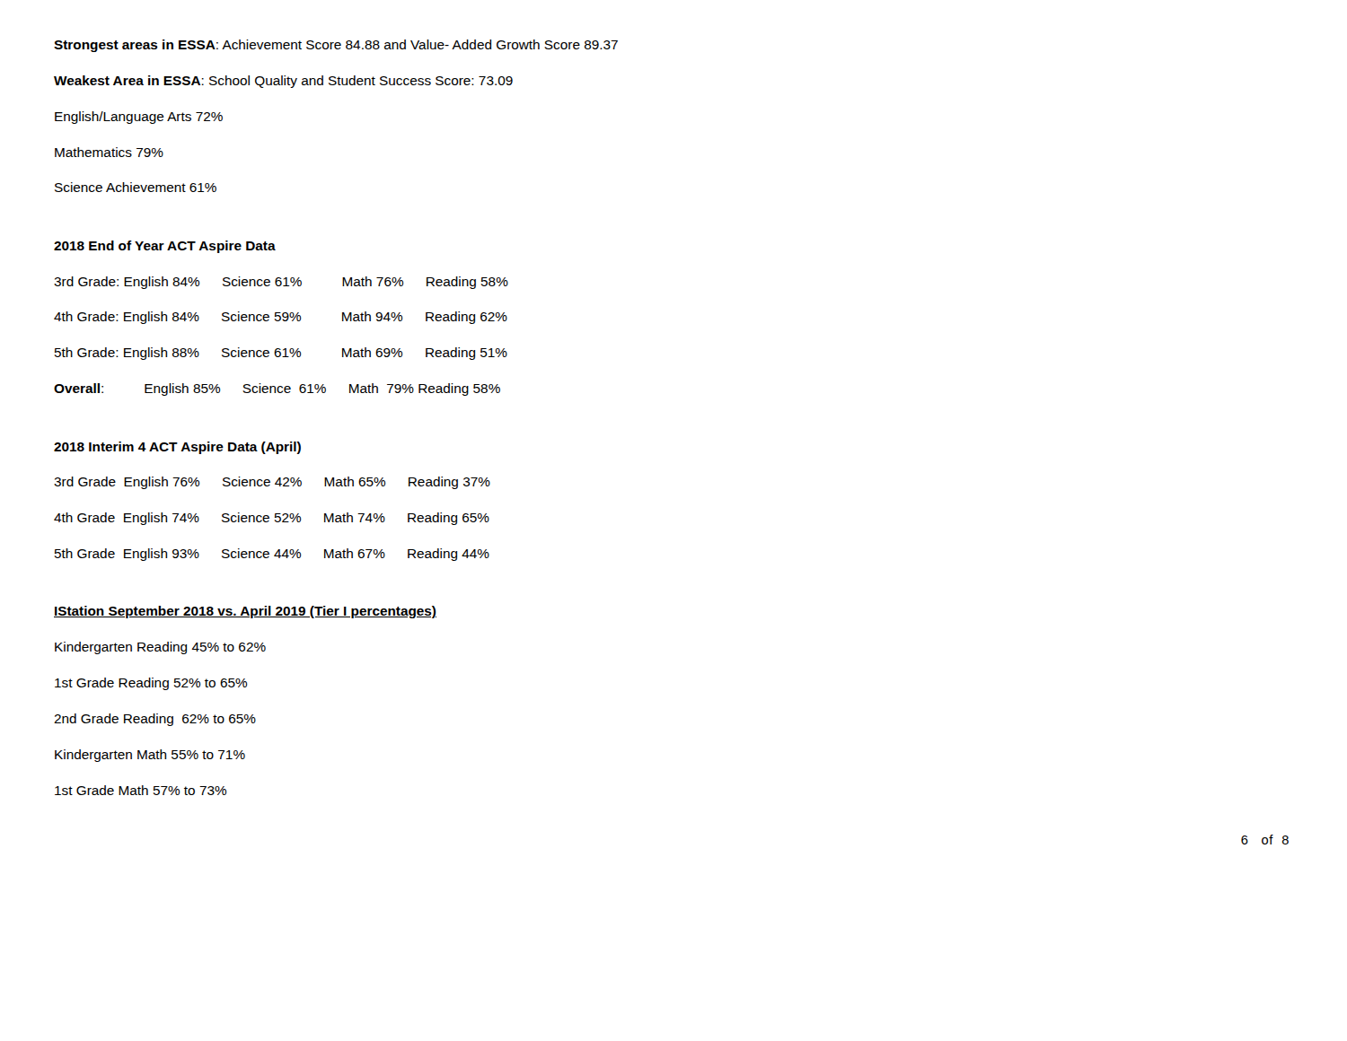Strongest areas in ESSA: Achievement Score 84.88 and Value- Added Growth Score 89.37
Weakest Area in ESSA: School Quality and Student Success Score: 73.09
English/Language Arts 72%
Mathematics 79%
Science Achievement 61%
2018 End of Year ACT Aspire Data
3rd Grade: English 84% Science 61% Math 76% Reading 58%
4th Grade: English 84% Science 59% Math 94% Reading 62%
5th Grade: English 88% Science 61% Math 69% Reading 51%
Overall: English 85% Science 61% Math 79% Reading 58%
2018 Interim 4 ACT Aspire Data (April)
3rd Grade English 76% Science 42% Math 65% Reading 37%
4th Grade English 74% Science 52% Math 74% Reading 65%
5th Grade English 93% Science 44% Math 67% Reading 44%
IStation September 2018 vs. April 2019 (Tier I percentages)
Kindergarten Reading 45% to 62%
1st Grade Reading 52% to 65%
2nd Grade Reading 62% to 65%
Kindergarten Math 55% to 71%
1st Grade Math 57% to 73%
6 of 8